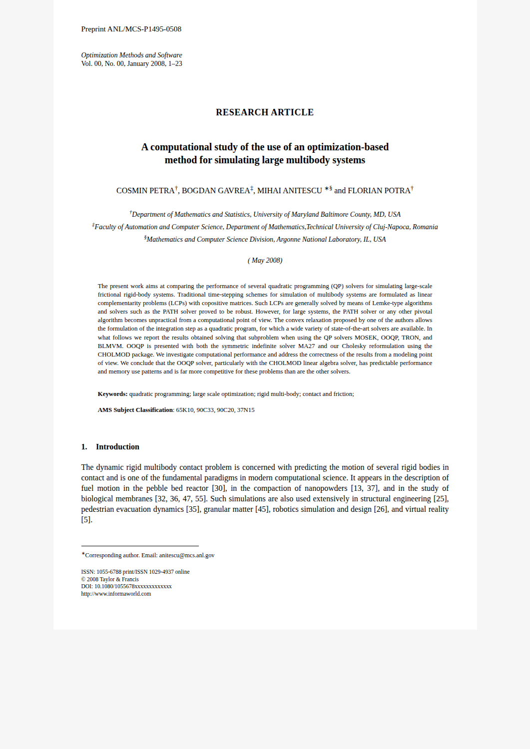Preprint ANL/MCS-P1495-0508
Optimization Methods and Software
Vol. 00, No. 00, January 2008, 1–23
RESEARCH ARTICLE
A computational study of the use of an optimization-based
method for simulating large multibody systems
COSMIN PETRA†, BOGDAN GAVREA‡, MIHAI ANITESCU ∗§ and FLORIAN POTRA†
†Department of Mathematics and Statistics, University of Maryland Baltimore County, MD, USA
‡Faculty of Automation and Computer Science, Department of Mathematics,Technical University of Cluj-Napoca, Romania
§Mathematics and Computer Science Division, Argonne National Laboratory, IL, USA
( May 2008)
The present work aims at comparing the performance of several quadratic programming (QP) solvers for simulating large-scale frictional rigid-body systems. Traditional time-stepping schemes for simulation of multibody systems are formulated as linear complementarity problems (LCPs) with copositive matrices. Such LCPs are generally solved by means of Lemke-type algorithms and solvers such as the PATH solver proved to be robust. However, for large systems, the PATH solver or any other pivotal algorithm becomes unpractical from a computational point of view. The convex relaxation proposed by one of the authors allows the formulation of the integration step as a quadratic program, for which a wide variety of state-of-the-art solvers are available. In what follows we report the results obtained solving that subproblem when using the QP solvers MOSEK, OOQP, TRON, and BLMVM. OOQP is presented with both the symmetric indefinite solver MA27 and our Cholesky reformulation using the CHOLMOD package. We investigate computational performance and address the correctness of the results from a modeling point of view. We conclude that the OOQP solver, particularly with the CHOLMOD linear algebra solver, has predictable performance and memory use patterns and is far more competitive for these problems than are the other solvers.
Keywords: quadratic programming; large scale optimization; rigid multi-body; contact and friction;
AMS Subject Classification: 65K10, 90C33, 90C20, 37N15
1. Introduction
The dynamic rigid multibody contact problem is concerned with predicting the motion of several rigid bodies in contact and is one of the fundamental paradigms in modern computational science. It appears in the description of fuel motion in the pebble bed reactor [30], in the compaction of nanopowders [13, 37], and in the study of biological membranes [32, 36, 47, 55]. Such simulations are also used extensively in structural engineering [25], pedestrian evacuation dynamics [35], granular matter [45], robotics simulation and design [26], and virtual reality [5].
∗Corresponding author. Email: anitescu@mcs.anl.gov
ISSN: 1055-6788 print/ISSN 1029-4937 online
© 2008 Taylor & Francis
DOI: 10.1080/1055678xxxxxxxxxxxxx
http://www.informaworld.com